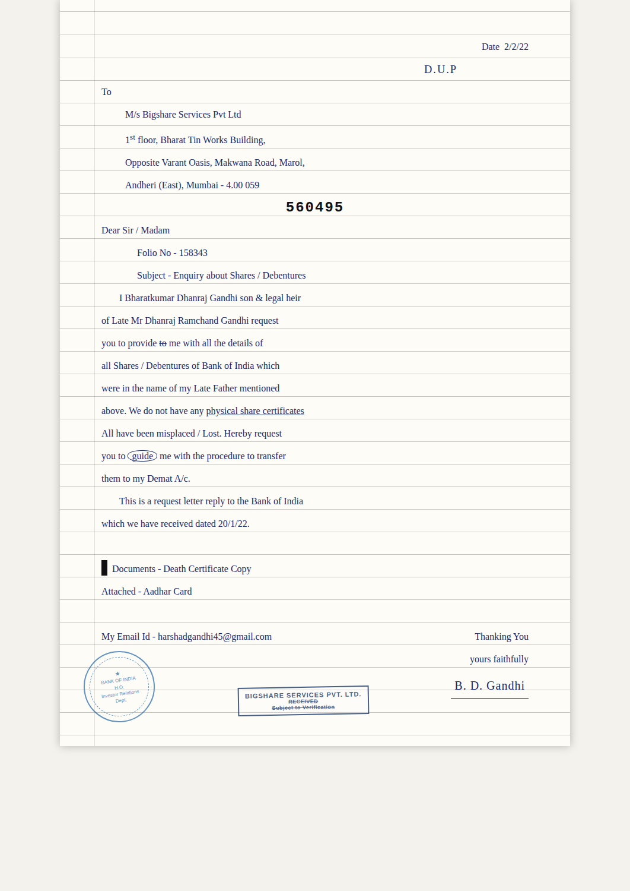Date 2/2/22
D.U.P
To
M/s Bigshare Services Pvt Ltd
1st floor, Bharat Tin Works Building,
Opposite Varant Oasis, Makwana Road, Marol,
Andheri (East), Mumbai - 4.00 059
560495
Dear Sir / Madam
Folio No - 158343
Subject - Enquiry about Shares / Debentures
I Bharatkumar Dhanraj Gandhi son & legal heir
of Late Mr Dhanraj Ramchand Gandhi request
you to provide to me with all the details of
all Shares / Debentures of Bank of India which
were in the name of my Late Father mentioned
above. We do not have any physical share certificates
All have been misplaced / Lost. Hereby request
you to guide me with the procedure to transfer
them to my Demat A/c.
This is a request letter reply to the Bank of India
which we have received dated 20/1/22.
Documents - Death Certificate Copy
Attached - Aadhar Card
My Email Id - harshadgandhi45@gmail.com
Thanking You
yours faithfully
B. D. Gandhi
★
BANK OF INDIA
H.O.
Investor Relations
Dept.
BIGSHARE SERVICES PVT. LTD.
RECEIVED
Subject to Verification